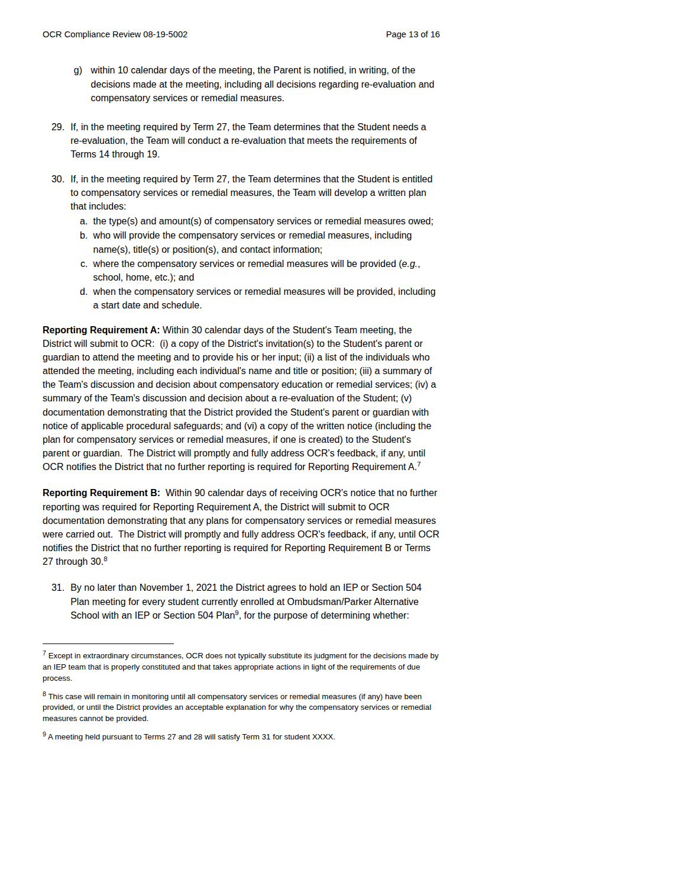OCR Compliance Review 08-19-5002 Page 13 of 16
g) within 10 calendar days of the meeting, the Parent is notified, in writing, of the decisions made at the meeting, including all decisions regarding re-evaluation and compensatory services or remedial measures.
If, in the meeting required by Term 27, the Team determines that the Student needs a re-evaluation, the Team will conduct a re-evaluation that meets the requirements of Terms 14 through 19.
If, in the meeting required by Term 27, the Team determines that the Student is entitled to compensatory services or remedial measures, the Team will develop a written plan that includes:
the type(s) and amount(s) of compensatory services or remedial measures owed;
who will provide the compensatory services or remedial measures, including name(s), title(s) or position(s), and contact information;
where the compensatory services or remedial measures will be provided (e.g., school, home, etc.); and
when the compensatory services or remedial measures will be provided, including a start date and schedule.
Reporting Requirement A: Within 30 calendar days of the Student's Team meeting, the District will submit to OCR: (i) a copy of the District's invitation(s) to the Student's parent or guardian to attend the meeting and to provide his or her input; (ii) a list of the individuals who attended the meeting, including each individual's name and title or position; (iii) a summary of the Team's discussion and decision about compensatory education or remedial services; (iv) a summary of the Team's discussion and decision about a re-evaluation of the Student; (v) documentation demonstrating that the District provided the Student's parent or guardian with notice of applicable procedural safeguards; and (vi) a copy of the written notice (including the plan for compensatory services or remedial measures, if one is created) to the Student's parent or guardian. The District will promptly and fully address OCR's feedback, if any, until OCR notifies the District that no further reporting is required for Reporting Requirement A.7
Reporting Requirement B: Within 90 calendar days of receiving OCR's notice that no further reporting was required for Reporting Requirement A, the District will submit to OCR documentation demonstrating that any plans for compensatory services or remedial measures were carried out. The District will promptly and fully address OCR's feedback, if any, until OCR notifies the District that no further reporting is required for Reporting Requirement B or Terms 27 through 30.8
By no later than November 1, 2021 the District agrees to hold an IEP or Section 504 Plan meeting for every student currently enrolled at Ombudsman/Parker Alternative School with an IEP or Section 504 Plan9, for the purpose of determining whether:
7 Except in extraordinary circumstances, OCR does not typically substitute its judgment for the decisions made by an IEP team that is properly constituted and that takes appropriate actions in light of the requirements of due process.
8 This case will remain in monitoring until all compensatory services or remedial measures (if any) have been provided, or until the District provides an acceptable explanation for why the compensatory services or remedial measures cannot be provided.
9 A meeting held pursuant to Terms 27 and 28 will satisfy Term 31 for student XXXX.